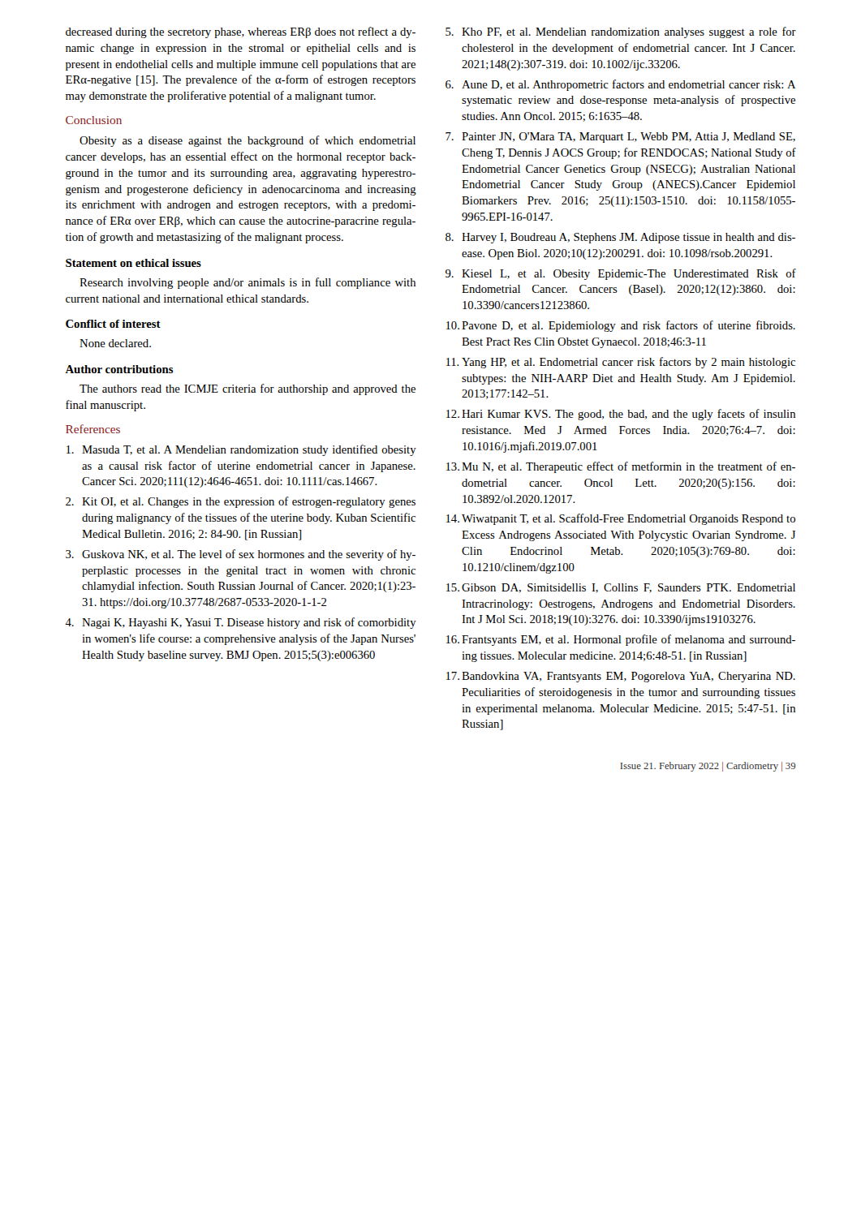decreased during the secretory phase, whereas ERβ does not reflect a dynamic change in expression in the stromal or epithelial cells and is present in endothelial cells and multiple immune cell populations that are ERα-negative [15]. The prevalence of the α-form of estrogen receptors may demonstrate the proliferative potential of a malignant tumor.
Conclusion
Obesity as a disease against the background of which endometrial cancer develops, has an essential effect on the hormonal receptor background in the tumor and its surrounding area, aggravating hyperestrogenism and progesterone deficiency in adenocarcinoma and increasing its enrichment with androgen and estrogen receptors, with a predominance of ERα over ERβ, which can cause the autocrine-paracrine regulation of growth and metastasizing of the malignant process.
Statement on ethical issues
Research involving people and/or animals is in full compliance with current national and international ethical standards.
Conflict of interest
None declared.
Author contributions
The authors read the ICMJE criteria for authorship and approved the final manuscript.
References
1. Masuda T, et al. A Mendelian randomization study identified obesity as a causal risk factor of uterine endometrial cancer in Japanese. Cancer Sci. 2020;111(12):4646-4651. doi: 10.1111/cas.14667.
2. Kit OI, et al. Changes in the expression of estrogen-regulatory genes during malignancy of the tissues of the uterine body. Kuban Scientific Medical Bulletin. 2016; 2: 84-90. [in Russian]
3. Guskova NK, et al. The level of sex hormones and the severity of hyperplastic processes in the genital tract in women with chronic chlamydial infection. South Russian Journal of Cancer. 2020;1(1):23-31. https://doi.org/10.37748/2687-0533-2020-1-1-2
4. Nagai K, Hayashi K, Yasui T. Disease history and risk of comorbidity in women's life course: a comprehensive analysis of the Japan Nurses' Health Study baseline survey. BMJ Open. 2015;5(3):e006360
5. Kho PF, et al. Mendelian randomization analyses suggest a role for cholesterol in the development of endometrial cancer. Int J Cancer. 2021;148(2):307-319. doi: 10.1002/ijc.33206.
6. Aune D, et al. Anthropometric factors and endometrial cancer risk: A systematic review and dose-response meta-analysis of prospective studies. Ann Oncol. 2015; 6:1635–48.
7. Painter JN, O'Mara TA, Marquart L, Webb PM, Attia J, Medland SE, Cheng T, Dennis J AOCS Group; for RENDOCAS; National Study of Endometrial Cancer Genetics Group (NSECG); Australian National Endometrial Cancer Study Group (ANECS).Cancer Epidemiol Biomarkers Prev. 2016; 25(11):1503-1510. doi: 10.1158/1055-9965.EPI-16-0147.
8. Harvey I, Boudreau A, Stephens JM. Adipose tissue in health and disease. Open Biol. 2020;10(12):200291. doi: 10.1098/rsob.200291.
9. Kiesel L, et al. Obesity Epidemic-The Underestimated Risk of Endometrial Cancer. Cancers (Basel). 2020;12(12):3860. doi: 10.3390/cancers12123860.
10. Pavone D, et al. Epidemiology and risk factors of uterine fibroids. Best Pract Res Clin Obstet Gynaecol. 2018;46:3-11
11. Yang HP, et al. Endometrial cancer risk factors by 2 main histologic subtypes: the NIH-AARP Diet and Health Study. Am J Epidemiol. 2013;177:142–51.
12. Hari Kumar KVS. The good, the bad, and the ugly facets of insulin resistance. Med J Armed Forces India. 2020;76:4–7. doi: 10.1016/j.mjafi.2019.07.001
13. Mu N, et al. Therapeutic effect of metformin in the treatment of endometrial cancer. Oncol Lett. 2020;20(5):156. doi: 10.3892/ol.2020.12017.
14. Wiwatpanit T, et al. Scaffold-Free Endometrial Organoids Respond to Excess Androgens Associated With Polycystic Ovarian Syndrome. J Clin Endocrinol Metab. 2020;105(3):769-80. doi: 10.1210/clinem/dgz100
15. Gibson DA, Simitsidellis I, Collins F, Saunders PTK. Endometrial Intracrinology: Oestrogens, Androgens and Endometrial Disorders. Int J Mol Sci. 2018;19(10):3276. doi: 10.3390/ijms19103276.
16. Frantsyants EM, et al. Hormonal profile of melanoma and surrounding tissues. Molecular medicine. 2014;6:48-51. [in Russian]
17. Bandovkina VA, Frantsyants EM, Pogorelova YuA, Cheryarina ND. Peculiarities of steroidogenesis in the tumor and surrounding tissues in experimental melanoma. Molecular Medicine. 2015; 5:47-51. [in Russian]
Issue 21. February 2022 | Cardiometry | 39